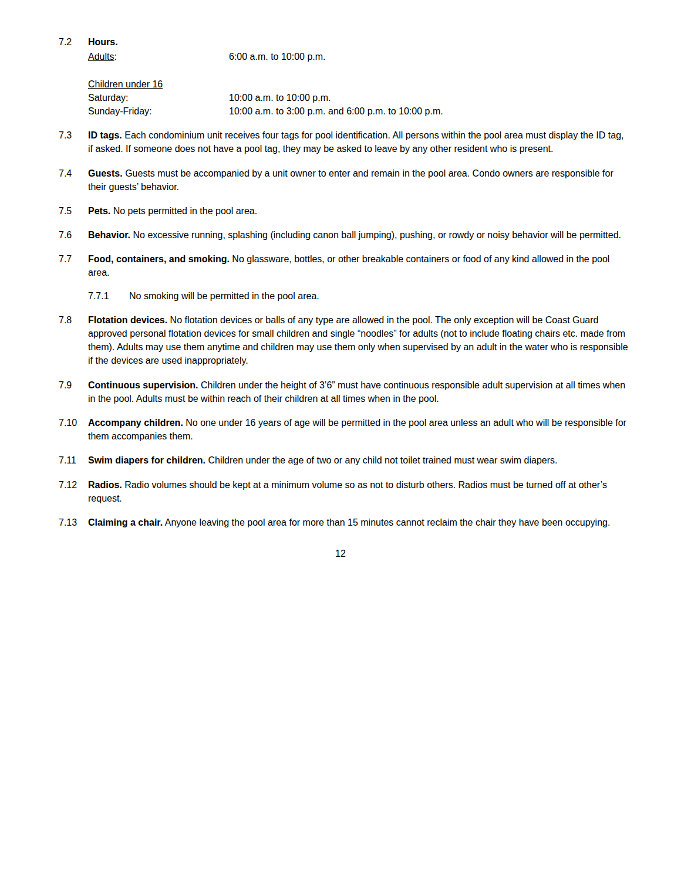7.2
Hours.
| Adults : | 6:00 a.m. to 10:00 p.m. |
| Children under 16 | |
| Saturday: | 10:00 a.m. to 10:00 p.m. |
| Sunday-Friday: | 10:00 a.m. to 3:00 p.m. and 6:00 p.m. to 10:00 p.m. |
7.3
ID tags. Each condominium unit receives four tags for pool identification. All persons within the pool area must display the ID tag, if asked. If someone does not have a pool tag, they may be asked to leave by any other resident who is present.
7.4
Guests. Guests must be accompanied by a unit owner to enter and remain in the pool area. Condo owners are responsible for their guests’ behavior.
7.5
Pets. No pets permitted in the pool area.
7.6
Behavior. No excessive running, splashing (including canon ball jumping), pushing, or rowdy or noisy behavior will be permitted.
7.7
Food, containers, and smoking. No glassware, bottles, or other breakable containers or food of any kind allowed in the pool area.
7.7.1
No smoking will be permitted in the pool area.
7.8
Flotation devices. No flotation devices or balls of any type are allowed in the pool. The only exception will be Coast Guard approved personal flotation devices for small children and single “noodles” for adults (not to include floating chairs etc. made from them). Adults may use them anytime and children may use them only when supervised by an adult in the water who is responsible if the devices are used inappropriately.
7.9
Continuous supervision. Children under the height of 3’6” must have continuous responsible adult supervision at all times when in the pool. Adults must be within reach of their children at all times when in the pool.
7.10
Accompany children. No one under 16 years of age will be permitted in the pool area unless an adult who will be responsible for them accompanies them.
7.11
Swim diapers for children. Children under the age of two or any child not toilet trained must wear swim diapers.
7.12
Radios. Radio volumes should be kept at a minimum volume so as not to disturb others. Radios must be turned off at other’s request.
7.13
Claiming a chair. Anyone leaving the pool area for more than 15 minutes cannot reclaim the chair they have been occupying.
12